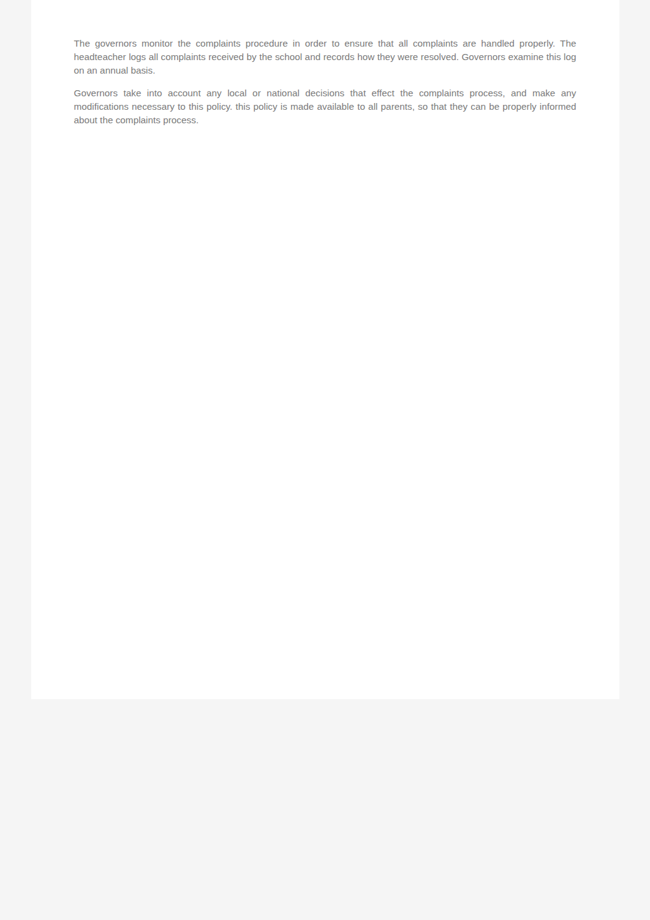The governors monitor the complaints procedure in order to ensure that all complaints are handled properly. The headteacher logs all complaints received by the school and records how they were resolved. Governors examine this log on an annual basis.
Governors take into account any local or national decisions that effect the complaints process, and make any modifications necessary to this policy. this policy is made available to all parents, so that they can be properly informed about the complaints process.